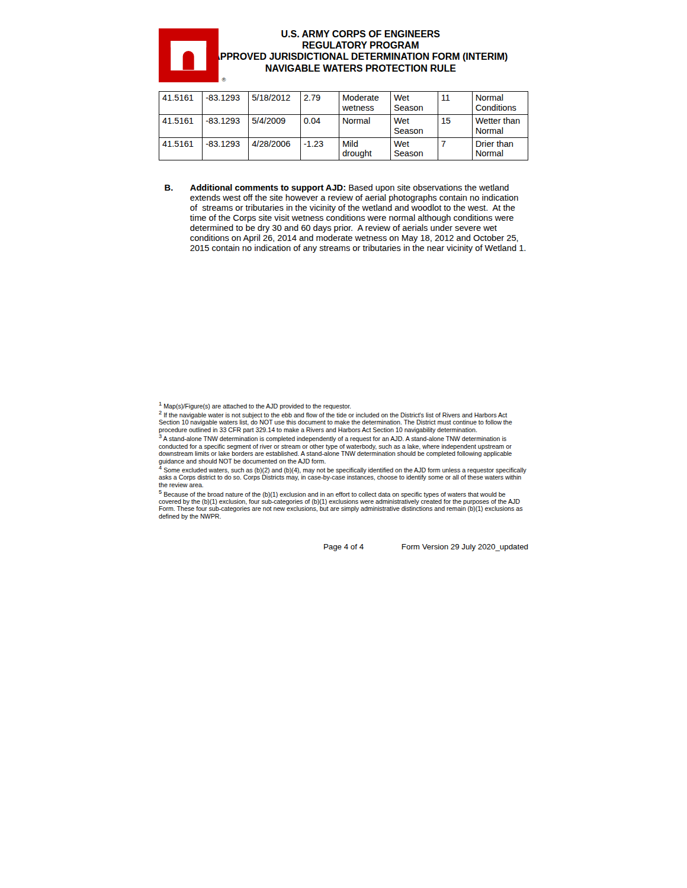®
U.S. ARMY CORPS OF ENGINEERS
REGULATORY PROGRAM
APPROVED JURISDICTIONAL DETERMINATION FORM (INTERIM)
NAVIGABLE WATERS PROTECTION RULE
| 41.5161 | -83.1293 | 5/18/2012 | 2.79 | Moderate wetness | Wet Season | 11 | Normal Conditions |
| 41.5161 | -83.1293 | 5/4/2009 | 0.04 | Normal | Wet Season | 15 | Wetter than Normal |
| 41.5161 | -83.1293 | 4/28/2006 | -1.23 | Mild drought | Wet Season | 7 | Drier than Normal |
B.
Additional comments to support AJD: Based upon site observations the wetland extends west off the site however a review of aerial photographs contain no indication of streams or tributaries in the vicinity of the wetland and woodlot to the west. At the time of the Corps site visit wetness conditions were normal although conditions were determined to be dry 30 and 60 days prior. A review of aerials under severe wet conditions on April 26, 2014 and moderate wetness on May 18, 2012 and October 25, 2015 contain no indication of any streams or tributaries in the near vicinity of Wetland 1.
1 Map(s)/Figure(s) are attached to the AJD provided to the requestor.
2 If the navigable water is not subject to the ebb and flow of the tide or included on the District's list of Rivers and Harbors Act Section 10 navigable waters list, do NOT use this document to make the determination. The District must continue to follow the procedure outlined in 33 CFR part 329.14 to make a Rivers and Harbors Act Section 10 navigability determination.
3 A stand-alone TNW determination is completed independently of a request for an AJD. A stand-alone TNW determination is conducted for a specific segment of river or stream or other type of waterbody, such as a lake, where independent upstream or downstream limits or lake borders are established. A stand-alone TNW determination should be completed following applicable guidance and should NOT be documented on the AJD form.
4 Some excluded waters, such as (b)(2) and (b)(4), may not be specifically identified on the AJD form unless a requestor specifically asks a Corps district to do so. Corps Districts may, in case-by-case instances, choose to identify some or all of these waters within the review area.
5 Because of the broad nature of the (b)(1) exclusion and in an effort to collect data on specific types of waters that would be covered by the (b)(1) exclusion, four sub-categories of (b)(1) exclusions were administratively created for the purposes of the AJD Form. These four sub-categories are not new exclusions, but are simply administrative distinctions and remain (b)(1) exclusions as defined by the NWPR.
Page 4 of 4 Form Version 29 July 2020_updated